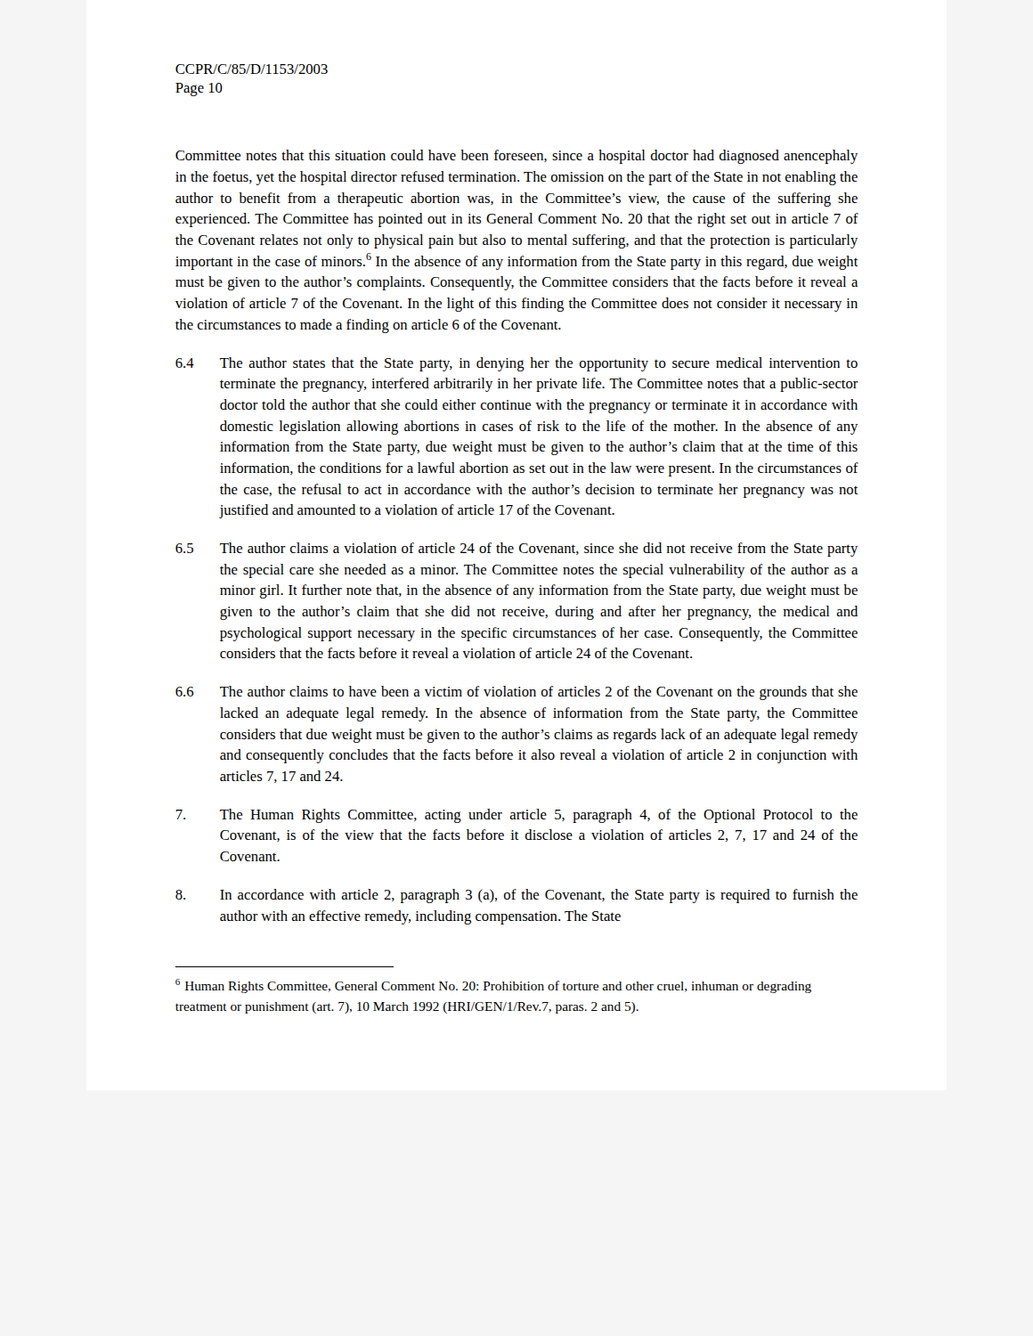CCPR/C/85/D/1153/2003 Page 10
Committee notes that this situation could have been foreseen, since a hospital doctor had diagnosed anencephaly in the foetus, yet the hospital director refused termination. The omission on the part of the State in not enabling the author to benefit from a therapeutic abortion was, in the Committee’s view, the cause of the suffering she experienced. The Committee has pointed out in its General Comment No. 20 that the right set out in article 7 of the Covenant relates not only to physical pain but also to mental suffering, and that the protection is particularly important in the case of minors.6 In the absence of any information from the State party in this regard, due weight must be given to the author’s complaints. Consequently, the Committee considers that the facts before it reveal a violation of article 7 of the Covenant. In the light of this finding the Committee does not consider it necessary in the circumstances to made a finding on article 6 of the Covenant.
6.4 The author states that the State party, in denying her the opportunity to secure medical intervention to terminate the pregnancy, interfered arbitrarily in her private life. The Committee notes that a public-sector doctor told the author that she could either continue with the pregnancy or terminate it in accordance with domestic legislation allowing abortions in cases of risk to the life of the mother. In the absence of any information from the State party, due weight must be given to the author’s claim that at the time of this information, the conditions for a lawful abortion as set out in the law were present. In the circumstances of the case, the refusal to act in accordance with the author’s decision to terminate her pregnancy was not justified and amounted to a violation of article 17 of the Covenant.
6.5 The author claims a violation of article 24 of the Covenant, since she did not receive from the State party the special care she needed as a minor. The Committee notes the special vulnerability of the author as a minor girl. It further note that, in the absence of any information from the State party, due weight must be given to the author’s claim that she did not receive, during and after her pregnancy, the medical and psychological support necessary in the specific circumstances of her case. Consequently, the Committee considers that the facts before it reveal a violation of article 24 of the Covenant.
6.6 The author claims to have been a victim of violation of articles 2 of the Covenant on the grounds that she lacked an adequate legal remedy. In the absence of information from the State party, the Committee considers that due weight must be given to the author’s claims as regards lack of an adequate legal remedy and consequently concludes that the facts before it also reveal a violation of article 2 in conjunction with articles 7, 17 and 24.
7. The Human Rights Committee, acting under article 5, paragraph 4, of the Optional Protocol to the Covenant, is of the view that the facts before it disclose a violation of articles 2, 7, 17 and 24 of the Covenant.
8. In accordance with article 2, paragraph 3 (a), of the Covenant, the State party is required to furnish the author with an effective remedy, including compensation. The State
6Human Rights Committee, General Comment No. 20: Prohibition of torture and other cruel, inhuman or degrading treatment or punishment (art. 7), 10 March 1992 (HRI/GEN/1/Rev.7, paras. 2 and 5).